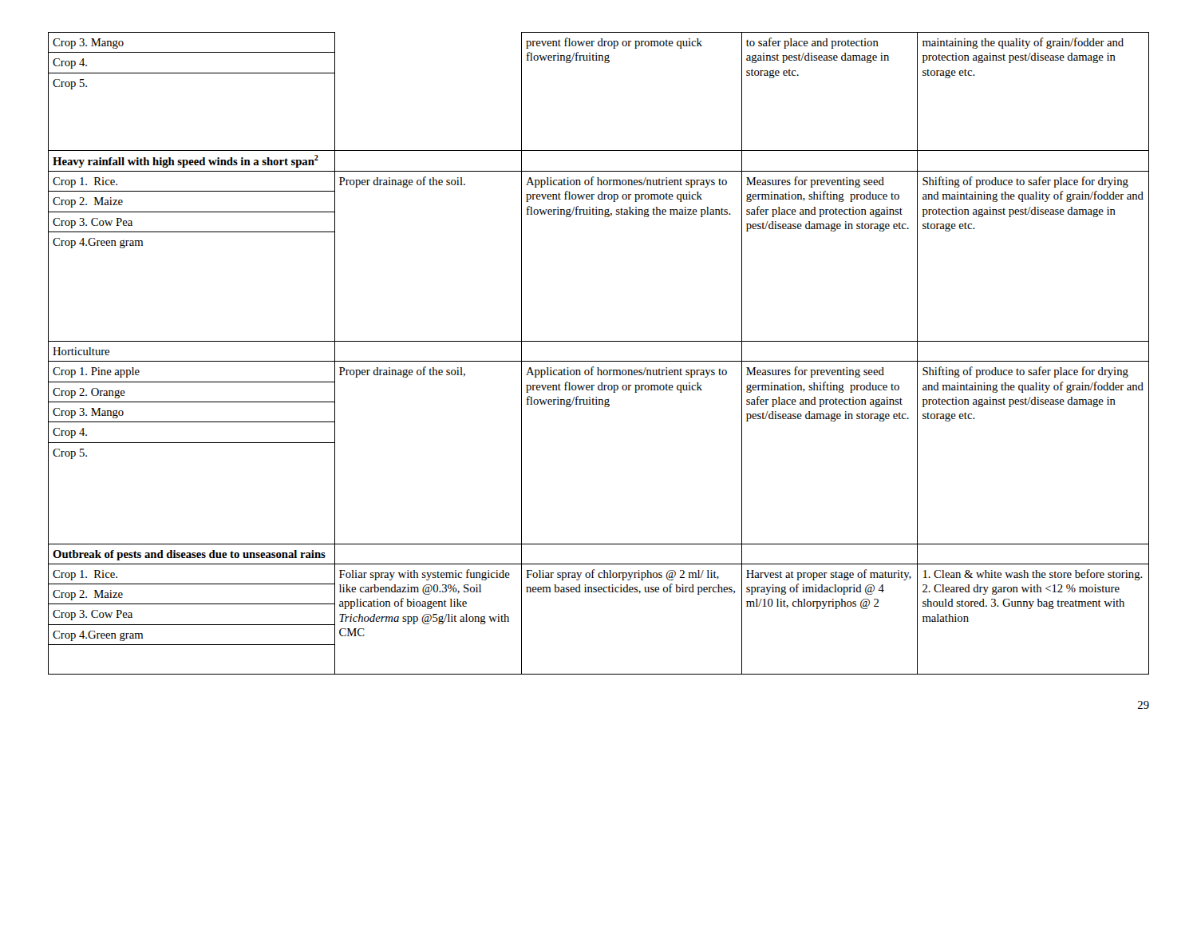| Crop 3. Mango | | prevent flower drop or promote quick flowering/fruiting | to safer place and protection against pest/disease damage in storage etc. | maintaining the quality of grain/fodder and protection against pest/disease damage in storage etc. |
| Crop 4. |
| Crop 5. |
| Heavy rainfall with high speed winds in a short span 2 | | | | |
| Crop 1. Rice. | Proper drainage of the soil. | Application of hormones/nutrient sprays to prevent flower drop or promote quick flowering/fruiting, staking the maize plants. | Measures for preventing seed germination, shifting produce to safer place and protection against pest/disease damage in storage etc. | Shifting of produce to safer place for drying and maintaining the quality of grain/fodder and protection against pest/disease damage in storage etc. |
| Crop 2. Maize |
| Crop 3. Cow Pea |
| Crop 4.Green gram |
| Horticulture | | | | |
| Crop 1. Pine apple | Proper drainage of the soil, | Application of hormones/nutrient sprays to prevent flower drop or promote quick flowering/fruiting | Measures for preventing seed germination, shifting produce to safer place and protection against pest/disease damage in storage etc. | Shifting of produce to safer place for drying and maintaining the quality of grain/fodder and protection against pest/disease damage in storage etc. |
| Crop 2. Orange |
| Crop 3. Mango |
| Crop 4. |
| Crop 5. |
| Outbreak of pests and diseases due to unseasonal rains | | | | |
| Crop 1. Rice. | Foliar spray with systemic fungicide like carbendazim @0.3%, Soil application of bioagent like Trichoderma spp @5g/lit along with CMC | Foliar spray of chlorpyriphos @ 2 ml/ lit, neem based insecticides, use of bird perches, | Harvest at proper stage of maturity, spraying of imidacloprid @ 4 ml/10 lit, chlorpyriphos @ 2 | 1. Clean & white wash the store before storing. 2. Cleared dry garon with <12 % moisture should stored. 3. Gunny bag treatment with malathion |
| Crop 2. Maize |
| Crop 3. Cow Pea |
| Crop 4.Green gram |
29